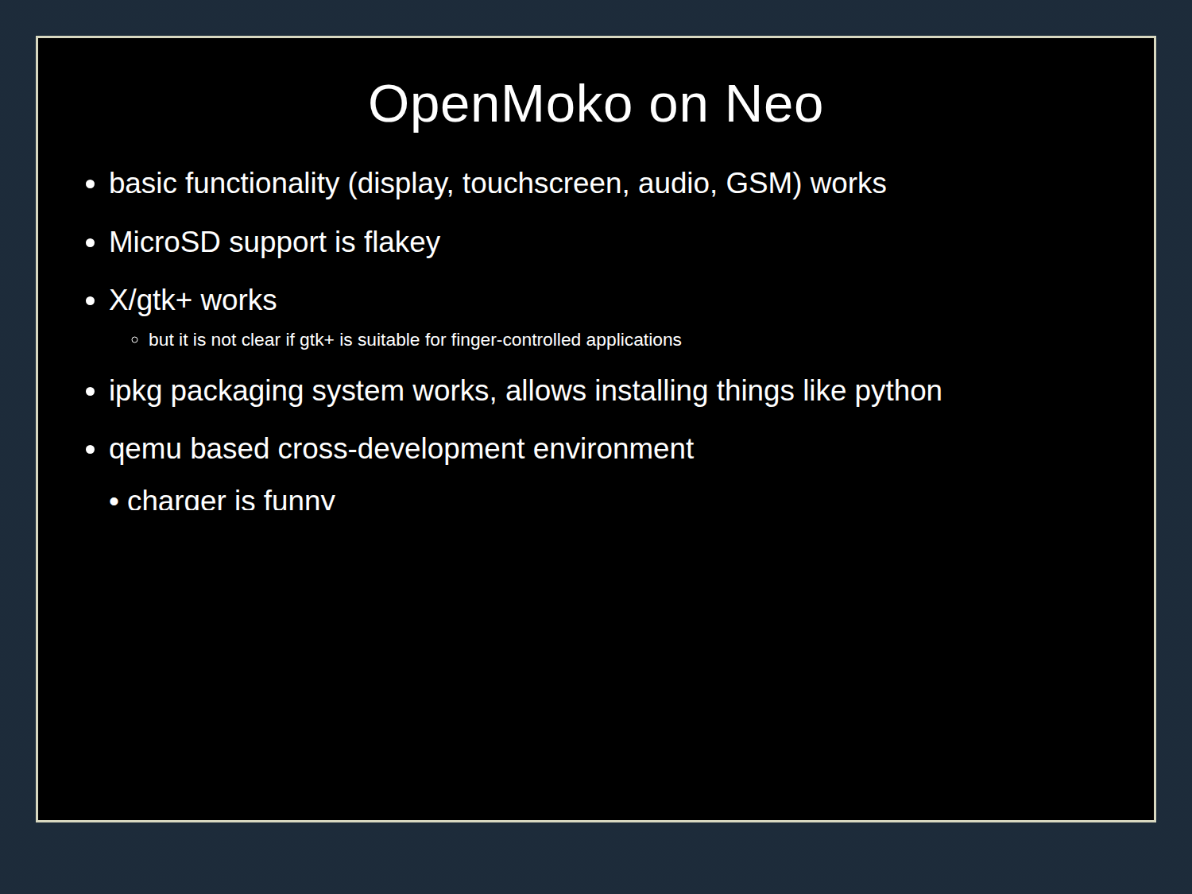OpenMoko on Neo
basic functionality (display, touchscreen, audio, GSM) works
MicroSD support is flakey
X/gtk+ works
but it is not clear if gtk+ is suitable for finger-controlled applications
ipkg packaging system works, allows installing things like python
qemu based cross-development environment
• charger is funny